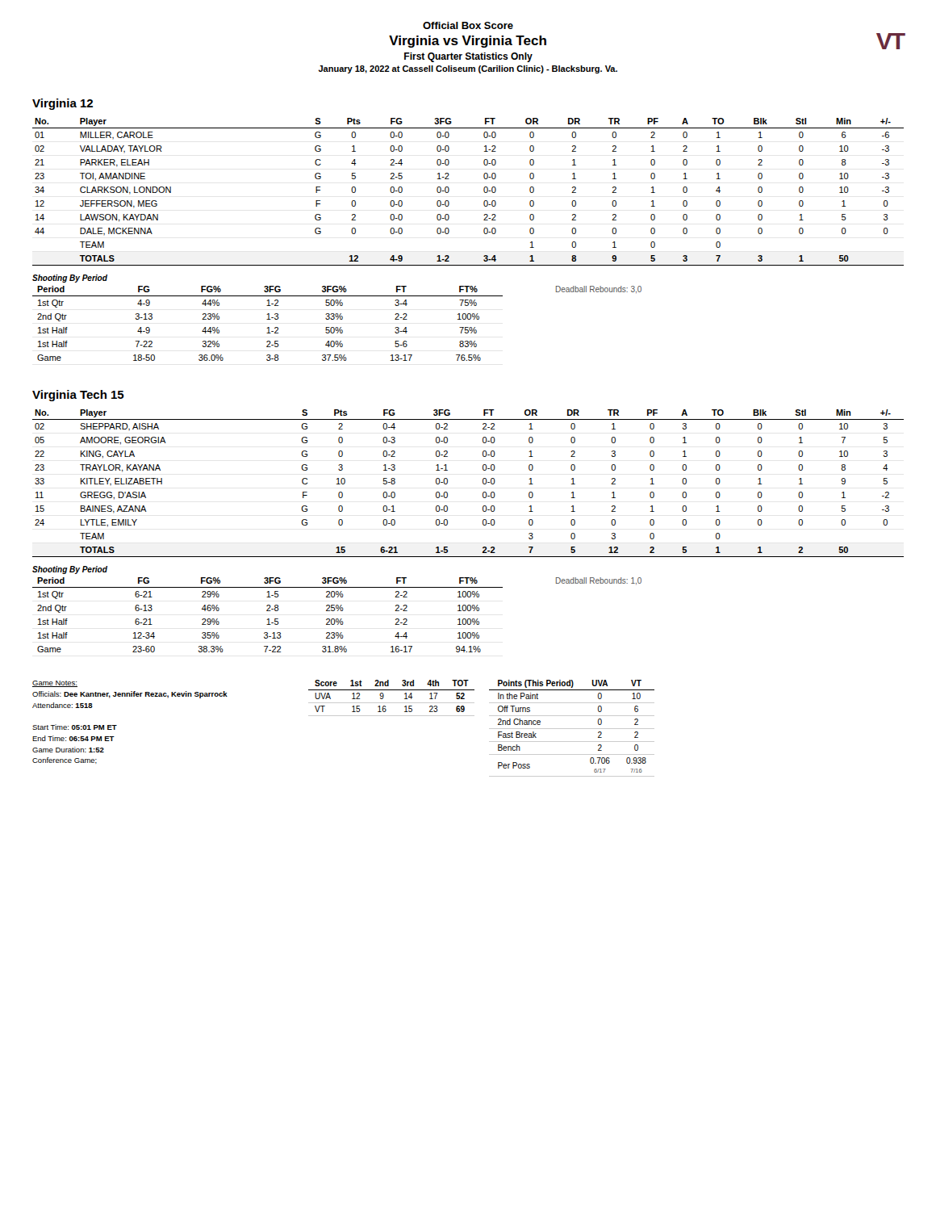VT
Official Box Score
Virginia vs Virginia Tech
First Quarter Statistics Only
January 18, 2022 at Cassell Coliseum (Carilion Clinic) - Blacksburg. Va.
Virginia 12
| No. | Player | S | Pts | FG | 3FG | FT | OR | DR | TR | PF | A | TO | Blk | Stl | Min | +/- |
| --- | --- | --- | --- | --- | --- | --- | --- | --- | --- | --- | --- | --- | --- | --- | --- | --- |
| 01 | MILLER, CAROLE | G | 0 | 0-0 | 0-0 | 0-0 | 0 | 0 | 0 | 2 | 0 | 1 | 1 | 0 | 6 | -6 |
| 02 | VALLADAY, TAYLOR | G | 1 | 0-0 | 0-0 | 1-2 | 0 | 2 | 2 | 1 | 2 | 1 | 0 | 0 | 10 | -3 |
| 21 | PARKER, ELEAH | C | 4 | 2-4 | 0-0 | 0-0 | 0 | 1 | 1 | 0 | 0 | 0 | 2 | 0 | 8 | -3 |
| 23 | TOI, AMANDINE | G | 5 | 2-5 | 1-2 | 0-0 | 0 | 1 | 1 | 0 | 1 | 1 | 0 | 0 | 10 | -3 |
| 34 | CLARKSON, LONDON | F | 0 | 0-0 | 0-0 | 0-0 | 0 | 2 | 2 | 1 | 0 | 4 | 0 | 0 | 10 | -3 |
| 12 | JEFFERSON, MEG | F | 0 | 0-0 | 0-0 | 0-0 | 0 | 0 | 0 | 1 | 0 | 0 | 0 | 0 | 1 | 0 |
| 14 | LAWSON, KAYDAN | G | 2 | 0-0 | 0-0 | 2-2 | 0 | 2 | 2 | 0 | 0 | 0 | 0 | 1 | 5 | 3 |
| 44 | DALE, MCKENNA | G | 0 | 0-0 | 0-0 | 0-0 | 0 | 0 | 0 | 0 | 0 | 0 | 0 | 0 | 0 | 0 |
| | TEAM | | | | | | 1 | 0 | 1 | 0 | | 0 | | | | |
| | TOTALS | | 12 | 4-9 | 1-2 | 3-4 | 1 | 8 | 9 | 5 | 3 | 7 | 3 | 1 | 50 | |
Shooting By Period
Deadball Rebounds: 3,0
| Period | FG | FG% | 3FG | 3FG% | FT | FT% |
| --- | --- | --- | --- | --- | --- | --- |
| 1st Qtr | 4-9 | 44% | 1-2 | 50% | 3-4 | 75% |
| 2nd Qtr | 3-13 | 23% | 1-3 | 33% | 2-2 | 100% |
| 1st Half | 4-9 | 44% | 1-2 | 50% | 3-4 | 75% |
| 1st Half | 7-22 | 32% | 2-5 | 40% | 5-6 | 83% |
| Game | 18-50 | 36.0% | 3-8 | 37.5% | 13-17 | 76.5% |
Virginia Tech 15
| No. | Player | S | Pts | FG | 3FG | FT | OR | DR | TR | PF | A | TO | Blk | Stl | Min | +/- |
| --- | --- | --- | --- | --- | --- | --- | --- | --- | --- | --- | --- | --- | --- | --- | --- | --- |
| 02 | SHEPPARD, AISHA | G | 2 | 0-4 | 0-2 | 2-2 | 1 | 0 | 1 | 0 | 3 | 0 | 0 | 0 | 10 | 3 |
| 05 | AMOORE, GEORGIA | G | 0 | 0-3 | 0-0 | 0-0 | 0 | 0 | 0 | 0 | 1 | 0 | 0 | 1 | 7 | 5 |
| 22 | KING, CAYLA | G | 0 | 0-2 | 0-2 | 0-0 | 1 | 2 | 3 | 0 | 1 | 0 | 0 | 0 | 10 | 3 |
| 23 | TRAYLOR, KAYANA | G | 3 | 1-3 | 1-1 | 0-0 | 0 | 0 | 0 | 0 | 0 | 0 | 0 | 0 | 8 | 4 |
| 33 | KITLEY, ELIZABETH | C | 10 | 5-8 | 0-0 | 0-0 | 1 | 1 | 2 | 1 | 0 | 0 | 1 | 1 | 9 | 5 |
| 11 | GREGG, D'ASIA | F | 0 | 0-0 | 0-0 | 0-0 | 0 | 1 | 1 | 0 | 0 | 0 | 0 | 0 | 1 | -2 |
| 15 | BAINES, AZANA | G | 0 | 0-1 | 0-0 | 0-0 | 1 | 1 | 2 | 1 | 0 | 1 | 0 | 0 | 5 | -3 |
| 24 | LYTLE, EMILY | G | 0 | 0-0 | 0-0 | 0-0 | 0 | 0 | 0 | 0 | 0 | 0 | 0 | 0 | 0 | 0 |
| | TEAM | | | | | | 3 | 0 | 3 | 0 | | 0 | | | | |
| | TOTALS | | 15 | 6-21 | 1-5 | 2-2 | 7 | 5 | 12 | 2 | 5 | 1 | 1 | 2 | 50 | |
Shooting By Period
Deadball Rebounds: 1,0
| Period | FG | FG% | 3FG | 3FG% | FT | FT% |
| --- | --- | --- | --- | --- | --- | --- |
| 1st Qtr | 6-21 | 29% | 1-5 | 20% | 2-2 | 100% |
| 2nd Qtr | 6-13 | 46% | 2-8 | 25% | 2-2 | 100% |
| 1st Half | 6-21 | 29% | 1-5 | 20% | 2-2 | 100% |
| 1st Half | 12-34 | 35% | 3-13 | 23% | 4-4 | 100% |
| Game | 23-60 | 38.3% | 7-22 | 31.8% | 16-17 | 94.1% |
Game Notes:
Officials: Dee Kantner, Jennifer Rezac, Kevin Sparrock
Attendance: 1518
Start Time: 05:01 PM ET
End Time: 06:54 PM ET
Game Duration: 1:52
Conference Game;
| Score | 1st | 2nd | 3rd | 4th | TOT |
| --- | --- | --- | --- | --- | --- |
| UVA | 12 | 9 | 14 | 17 | 52 |
| VT | 15 | 16 | 15 | 23 | 69 |
| Points (This Period) | UVA | VT |
| --- | --- | --- |
| In the Paint | 0 | 10 |
| Off Turns | 0 | 6 |
| 2nd Chance | 0 | 2 |
| Fast Break | 2 | 2 |
| Bench | 2 | 0 |
| Per Poss | 0.706 6/17 | 0.938 7/16 |